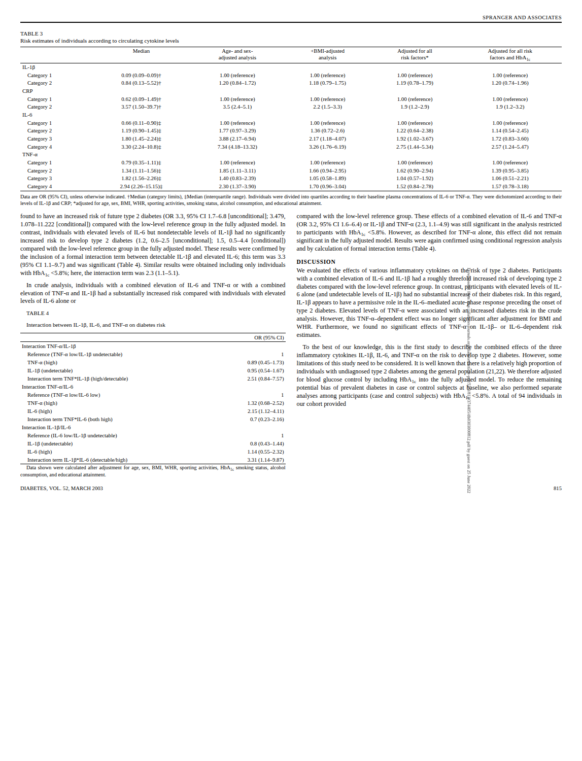Downloaded from http://diabetesjournals.org/diabetes/article-pdf/52/3/812/374405/db0303000812.pdf by guest on 25 June 2022
SPRANGER AND ASSOCIATES
TABLE 3
Risk estimates of individuals according to circulating cytokine levels
| | Median | Age- and sex- adjusted analysis | +BMI-adjusted analysis | Adjusted for all risk factors* | Adjusted for all risk factors and HbA 1c |
| --- | --- | --- | --- | --- | --- |
| IL-1β | | | | | |
| Category 1 | 0.09 (0.09–0.09)† | 1.00 (reference) | 1.00 (reference) | 1.00 (reference) | 1.00 (reference) |
| Category 2 | 0.84 (0.13–5.52)† | 1.20 (0.84–1.72) | 1.18 (0.79–1.75) | 1.19 (0.78–1.79) | 1.20 (0.74–1.96) |
| CRP | | | | | |
| Category 1 | 0.62 (0.09–1.49)† | 1.00 (reference) | 1.00 (reference) | 1.00 (reference) | 1.00 (reference) |
| Category 2 | 3.57 (1.50–39.7)† | 3.5 (2.4–5.1) | 2.2 (1.5–3.3) | 1.9 (1.2–2.9) | 1.9 (1.2–3.2) |
| IL-6 | | | | | |
| Category 1 | 0.66 (0.11–0.90)‡ | 1.00 (reference) | 1.00 (reference) | 1.00 (reference) | 1.00 (reference) |
| Category 2 | 1.19 (0.90–1.45)‡ | 1.77 (0.97–3.29) | 1.36 (0.72–2.6) | 1.22 (0.64–2.38) | 1.14 (0.54–2.45) |
| Category 3 | 1.80 (1.45–2.24)‡ | 3.88 (2.17–6.94) | 2.17 (1.18–4.07) | 1.92 (1.02–3.67) | 1.72 (0.83–3.60) |
| Category 4 | 3.30 (2.24–10.8)‡ | 7.34 (4.18–13.32) | 3.26 (1.76–6.19) | 2.75 (1.44–5.34) | 2.57 (1.24–5.47) |
| TNF-α | | | | | |
| Category 1 | 0.79 (0.35–1.11)‡ | 1.00 (reference) | 1.00 (reference) | 1.00 (reference) | 1.00 (reference) |
| Category 2 | 1.34 (1.11–1.56)‡ | 1.85 (1.11–3.11) | 1.66 (0.94–2.95) | 1.62 (0.90–2.94) | 1.39 (0.95–3.85) |
| Category 3 | 1.82 (1.56–2.26)‡ | 1.40 (0.83–2.39) | 1.05 (0.58–1.89) | 1.04 (0.57–1.92) | 1.06 (0.51–2.21) |
| Category 4 | 2.94 (2.26–15.15)‡ | 2.30 (1.37–3.90) | 1.70 (0.96–3.04) | 1.52 (0.84–2.78) | 1.57 (0.78–3.18) |
Data are OR (95% CI), unless otherwise indicated. †Median (category limits), ‡Median (interquartile range). Individuals were divided into quartiles according to their baseline plasma concentrations of IL-6 or TNF-α. They were dichotomized according to their levels of IL-1β and CRP; *adjusted for age, sex, BMI, WHR, sporting activities, smoking status, alcohol consumption, and educational attainment.
found to have an increased risk of future type 2 diabetes (OR 3.3, 95% CI 1.7–6.8 [unconditional]; 3.479, 1.078–11.222 [conditional]) compared with the low-level reference group in the fully adjusted model. In contrast, individuals with elevated levels of IL-6 but nondetectable levels of IL-1β had no significantly increased risk to develop type 2 diabetes (1.2, 0.6–2.5 [unconditional]; 1.5, 0.5–4.4 [conditional]) compared with the low-level reference group in the fully adjusted model. These results were confirmed by the inclusion of a formal interaction term between detectable IL-1β and elevated IL-6; this term was 3.3 (95% CI 1.1–9.7) and was significant (Table 4). Similar results were obtained including only individuals with HbA1c <5.8%; here, the interaction term was 2.3 (1.1–5.1).
In crude analysis, individuals with a combined elevation of IL-6 and TNF-α or with a combined elevation of TNF-α and IL-1β had a substantially increased risk compared with individuals with elevated levels of IL-6 alone or
TABLE 4
Interaction between IL-1β, IL-6, and TNF-α on diabetes risk
| | OR (95% CI) |
| --- | --- |
| Interaction TNF-α/IL-1β | |
| Reference (TNF-α low/IL-1β undetectable) | 1 |
| TNF-α (high) | 0.89 (0.45–1.73) |
| IL-1β (undetectable) | 0.95 (0.54–1.67) |
| Interaction term TNF*IL-1β (high/detectable) | 2.51 (0.84–7.57) |
| Interaction TNF-α/IL-6 | |
| Reference (TNF-α low/IL-6 low) | 1 |
| TNF-α (high) | 1.32 (0.68–2.52) |
| IL-6 (high) | 2.15 (1.12–4.11) |
| Interaction term TNF*IL-6 (both high) | 0.7 (0.23–2.16) |
| Interaction IL-1β/IL-6 | |
| Reference (IL-6 low/IL-1β undetectable) | 1 |
| IL-1β (undetectable) | 0.8 (0.43–1.44) |
| IL-6 (high) | 1.14 (0.55–2.32) |
| Interaction term IL-1β*IL-6 (detectable/high) | 3.31 (1.14–9.87) |
Data shown were calculated after adjustment for age, sex, BMI, WHR, sporting activities, HbA1c smoking status, alcohol consumption, and educational attainment.
compared with the low-level reference group. These effects of a combined elevation of IL-6 and TNF-α (OR 3.2, 95% CI 1.6–6.4) or IL-1β and TNF-α (2.3, 1.1–4.9) was still significant in the analysis restricted to participants with HbA1c <5.8%. However, as described for TNF-α alone, this effect did not remain significant in the fully adjusted model. Results were again confirmed using conditional regression analysis and by calculation of formal interaction terms (Table 4).
DISCUSSION
We evaluated the effects of various inflammatory cytokines on the risk of type 2 diabetes. Participants with a combined elevation of IL-6 and IL-1β had a roughly threefold increased risk of developing type 2 diabetes compared with the low-level reference group. In contrast, participants with elevated levels of IL-6 alone (and undetectable levels of IL-1β) had no substantial increase of their diabetes risk. In this regard, IL-1β appears to have a permissive role in the IL-6–mediated acute-phase response preceding the onset of type 2 diabetes. Elevated levels of TNF-α were associated with an increased diabetes risk in the crude analysis. However, this TNF-α–dependent effect was no longer significant after adjustment for BMI and WHR. Furthermore, we found no significant effects of TNF-α on IL-1β– or IL-6–dependent risk estimates.
To the best of our knowledge, this is the first study to describe the combined effects of the three inflammatory cytokines IL-1β, IL-6, and TNF-α on the risk to develop type 2 diabetes. However, some limitations of this study need to be considered. It is well known that there is a relatively high proportion of individuals with undiagnosed type 2 diabetes among the general population (21,22). We therefore adjusted for blood glucose control by including HbA1c into the fully adjusted model. To reduce the remaining potential bias of prevalent diabetes in case or control subjects at baseline, we also performed separate analyses among participants (case and control subjects) with HbA1c <5.8%. A total of 94 individuals in our cohort provided
DIABETES, VOL. 52, MARCH 2003
815